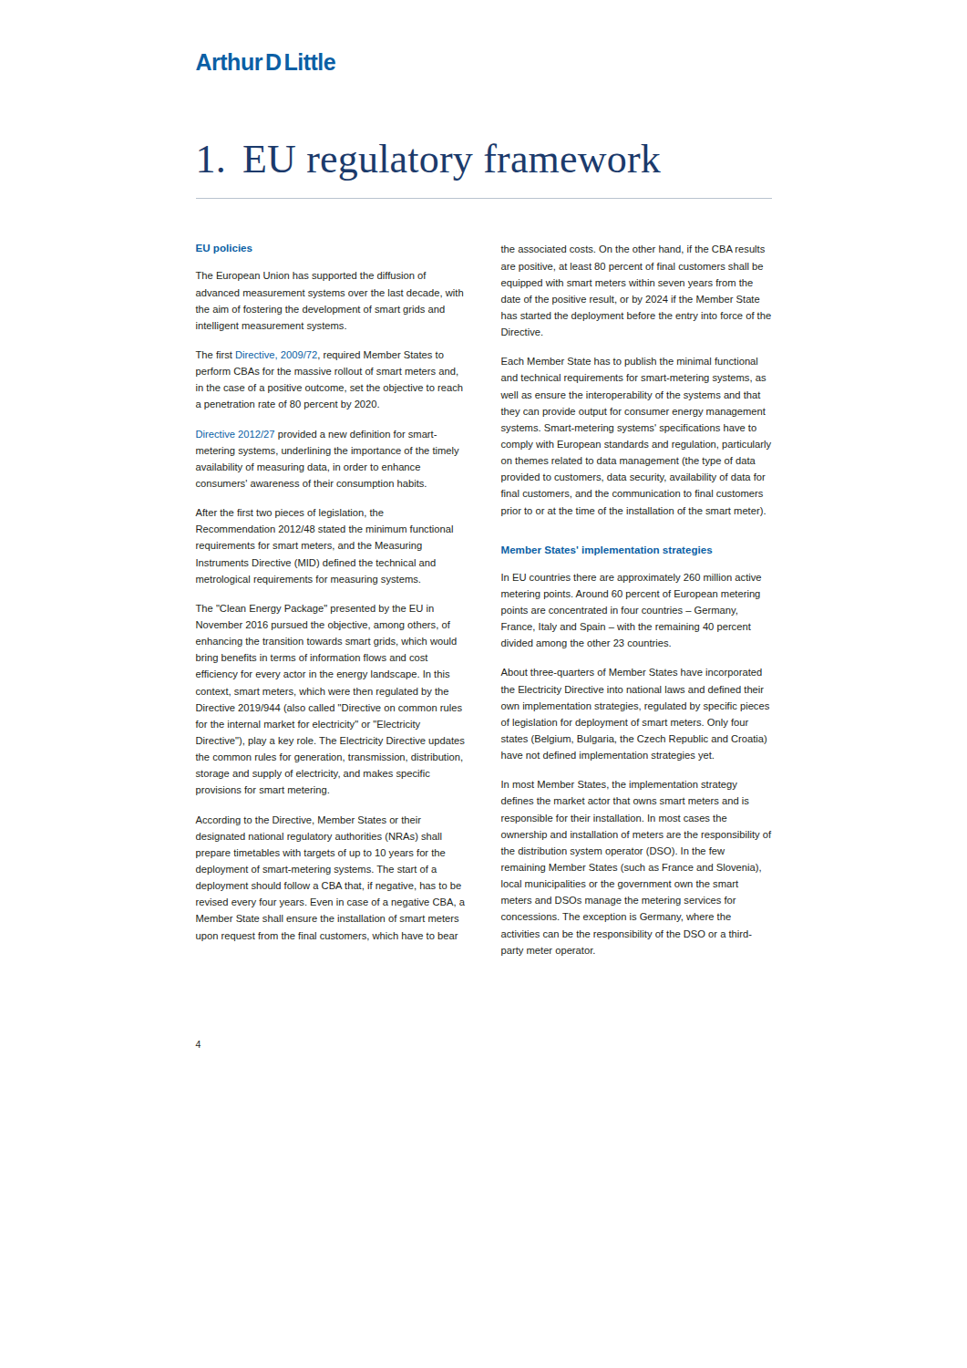Arthur D Little
1. EU regulatory framework
EU policies
The European Union has supported the diffusion of advanced measurement systems over the last decade, with the aim of fostering the development of smart grids and intelligent measurement systems.
The first Directive, 2009/72, required Member States to perform CBAs for the massive rollout of smart meters and, in the case of a positive outcome, set the objective to reach a penetration rate of 80 percent by 2020.
Directive 2012/27 provided a new definition for smart-metering systems, underlining the importance of the timely availability of measuring data, in order to enhance consumers' awareness of their consumption habits.
After the first two pieces of legislation, the Recommendation 2012/48 stated the minimum functional requirements for smart meters, and the Measuring Instruments Directive (MID) defined the technical and metrological requirements for measuring systems.
The "Clean Energy Package" presented by the EU in November 2016 pursued the objective, among others, of enhancing the transition towards smart grids, which would bring benefits in terms of information flows and cost efficiency for every actor in the energy landscape. In this context, smart meters, which were then regulated by the Directive 2019/944 (also called "Directive on common rules for the internal market for electricity" or "Electricity Directive"), play a key role. The Electricity Directive updates the common rules for generation, transmission, distribution, storage and supply of electricity, and makes specific provisions for smart metering.
According to the Directive, Member States or their designated national regulatory authorities (NRAs) shall prepare timetables with targets of up to 10 years for the deployment of smart-metering systems. The start of a deployment should follow a CBA that, if negative, has to be revised every four years. Even in case of a negative CBA, a Member State shall ensure the installation of smart meters upon request from the final customers, which have to bear the associated costs. On the other hand, if the CBA results are positive, at least 80 percent of final customers shall be equipped with smart meters within seven years from the date of the positive result, or by 2024 if the Member State has started the deployment before the entry into force of the Directive.
Each Member State has to publish the minimal functional and technical requirements for smart-metering systems, as well as ensure the interoperability of the systems and that they can provide output for consumer energy management systems. Smart-metering systems' specifications have to comply with European standards and regulation, particularly on themes related to data management (the type of data provided to customers, data security, availability of data for final customers, and the communication to final customers prior to or at the time of the installation of the smart meter).
Member States' implementation strategies
In EU countries there are approximately 260 million active metering points. Around 60 percent of European metering points are concentrated in four countries – Germany, France, Italy and Spain – with the remaining 40 percent divided among the other 23 countries.
About three-quarters of Member States have incorporated the Electricity Directive into national laws and defined their own implementation strategies, regulated by specific pieces of legislation for deployment of smart meters. Only four states (Belgium, Bulgaria, the Czech Republic and Croatia) have not defined implementation strategies yet.
In most Member States, the implementation strategy defines the market actor that owns smart meters and is responsible for their installation. In most cases the ownership and installation of meters are the responsibility of the distribution system operator (DSO). In the few remaining Member States (such as France and Slovenia), local municipalities or the government own the smart meters and DSOs manage the metering services for concessions. The exception is Germany, where the activities can be the responsibility of the DSO or a third-party meter operator.
4